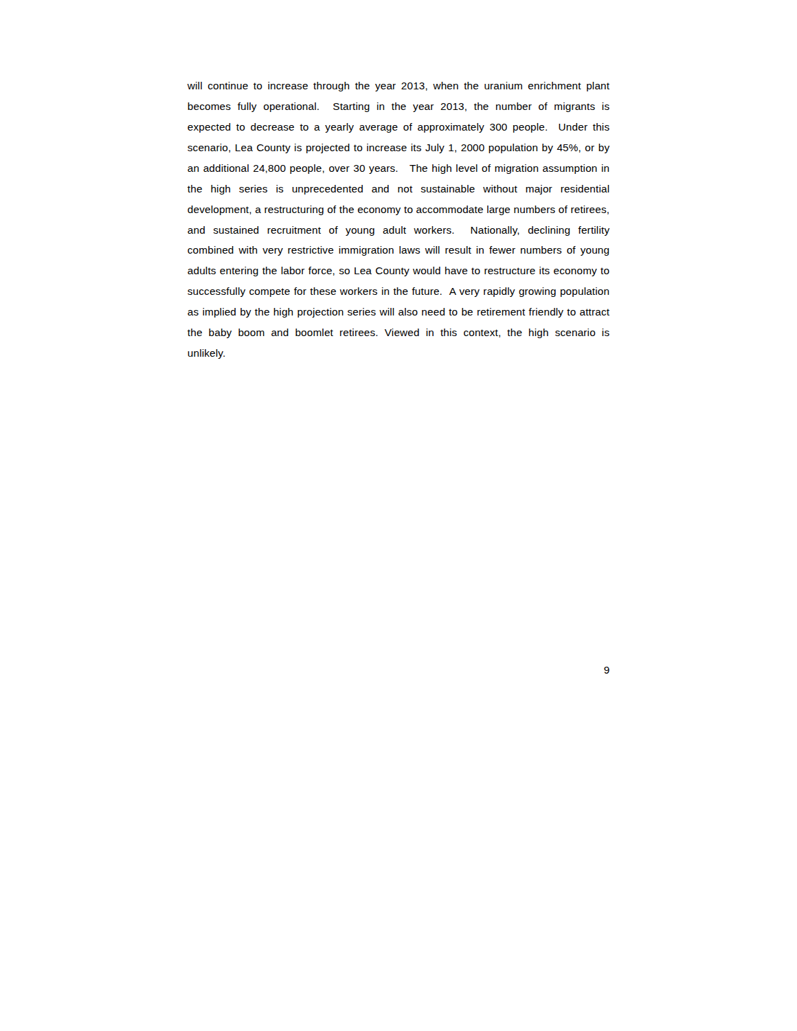will continue to increase through the year 2013, when the uranium enrichment plant becomes fully operational. Starting in the year 2013, the number of migrants is expected to decrease to a yearly average of approximately 300 people. Under this scenario, Lea County is projected to increase its July 1, 2000 population by 45%, or by an additional 24,800 people, over 30 years. The high level of migration assumption in the high series is unprecedented and not sustainable without major residential development, a restructuring of the economy to accommodate large numbers of retirees, and sustained recruitment of young adult workers. Nationally, declining fertility combined with very restrictive immigration laws will result in fewer numbers of young adults entering the labor force, so Lea County would have to restructure its economy to successfully compete for these workers in the future. A very rapidly growing population as implied by the high projection series will also need to be retirement friendly to attract the baby boom and boomlet retirees. Viewed in this context, the high scenario is unlikely.
9